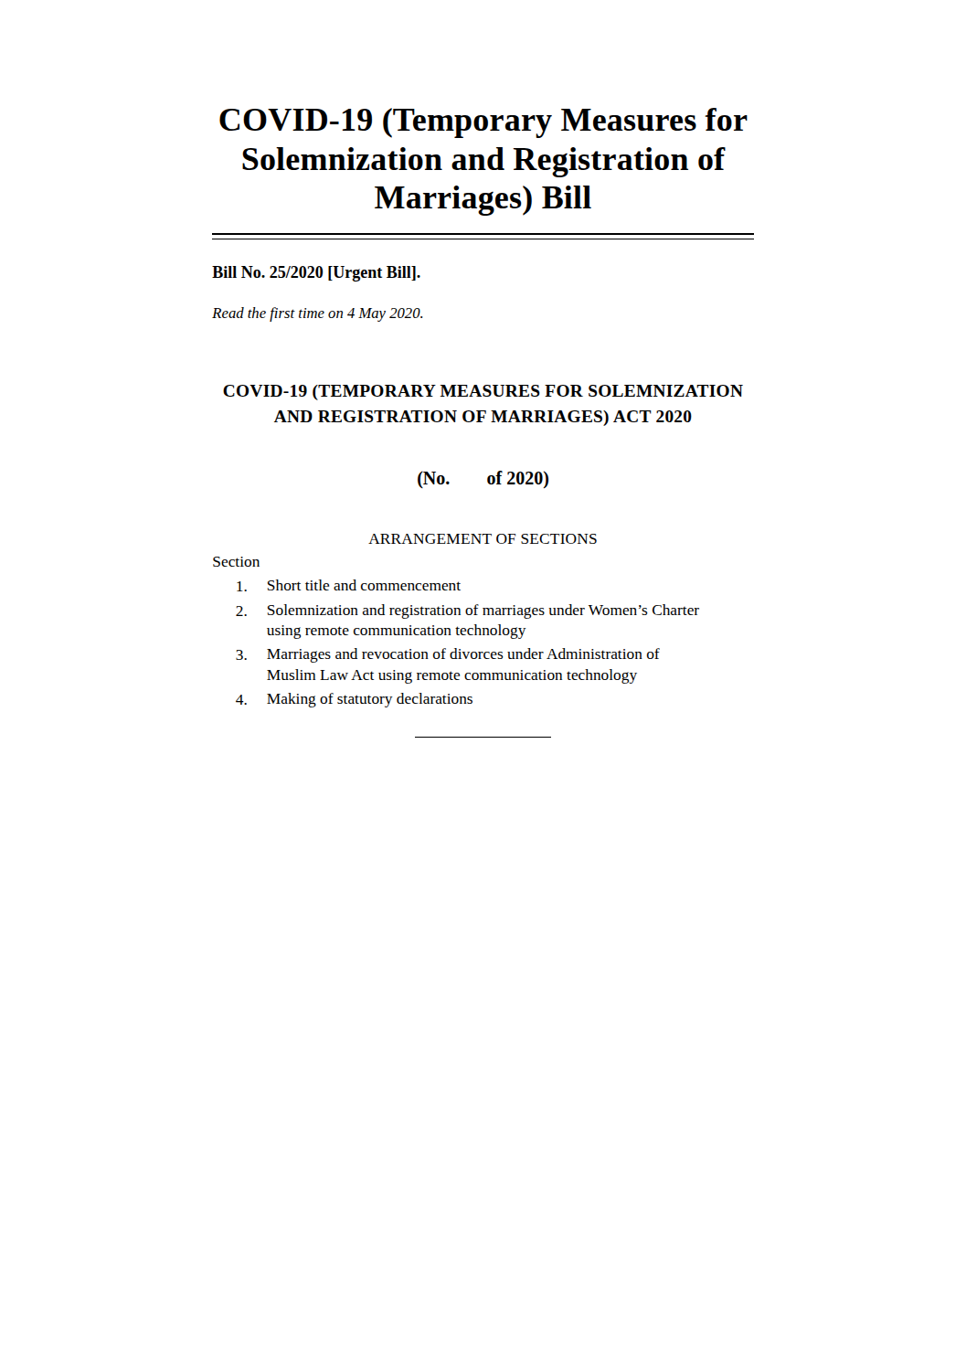COVID-19 (Temporary Measures for Solemnization and Registration of Marriages) Bill
Bill No. 25/2020 [Urgent Bill].
Read the first time on 4 May 2020.
COVID-19 (TEMPORARY MEASURES FOR SOLEMNIZATION AND REGISTRATION OF MARRIAGES) ACT 2020
(No. of 2020)
ARRANGEMENT OF SECTIONS
Section
1. Short title and commencement
2. Solemnization and registration of marriages under Women’s Charter using remote communication technology
3. Marriages and revocation of divorces under Administration of Muslim Law Act using remote communication technology
4. Making of statutory declarations